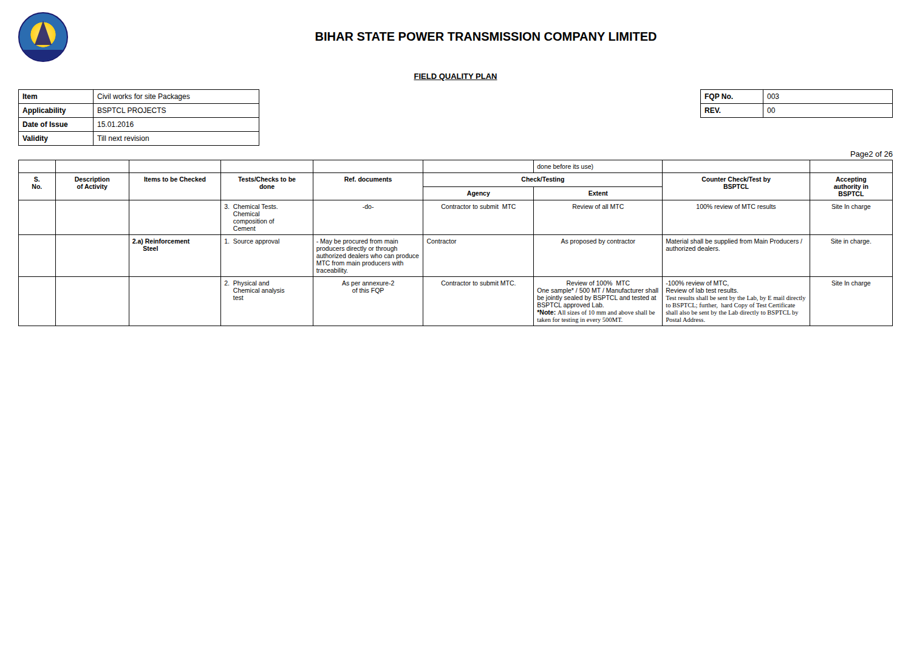BIHAR STATE POWER TRANSMISSION COMPANY LIMITED
FIELD QUALITY PLAN
| Item | Civil works for site Packages |
| Applicability | BSPTCL PROJECTS |
| Date of Issue | 15.01.2016 |
| Validity | Till next revision |
| FQP No. | 003 |
| REV. | 00 |
Page2 of 26
| | | | | | | done before its use) | | |
| S. No. | Description of Activity | Items to be Checked | Tests/Checks to be done | Ref. documents | Check/Testing | Counter Check/Test by BSPTCL | Accepting authority in BSPTCL |
| Agency | Extent |
| | | | 3. Chemical Tests. Chemical composition of Cement | -do- | Contractor to submit MTC | Review of all MTC | 100% review of MTC results | Site In charge |
| | | 2.a) Reinforcement Steel | 1. Source approval | - May be procured from main producers directly or through authorized dealers who can produce MTC from main producers with traceability. | Contractor | As proposed by contractor | Material shall be supplied from Main Producers / authorized dealers. | Site in charge. |
| | | | 2. Physical and Chemical analysis test | As per annexure-2 of this FQP | Contractor to submit MTC. | Review of 100% MTC One sample* / 500 MT / Manufacturer shall be jointly sealed by BSPTCL and tested at BSPTCL approved Lab. *Note: All sizes of 10 mm and above shall be taken for testing in every 500MT. | -100% review of MTC, Review of lab test results. Test results shall be sent by the Lab, by E mail directly to BSPTCL; further, hard Copy of Test Certificate shall also be sent by the Lab directly to BSPTCL by Postal Address. | Site In charge |